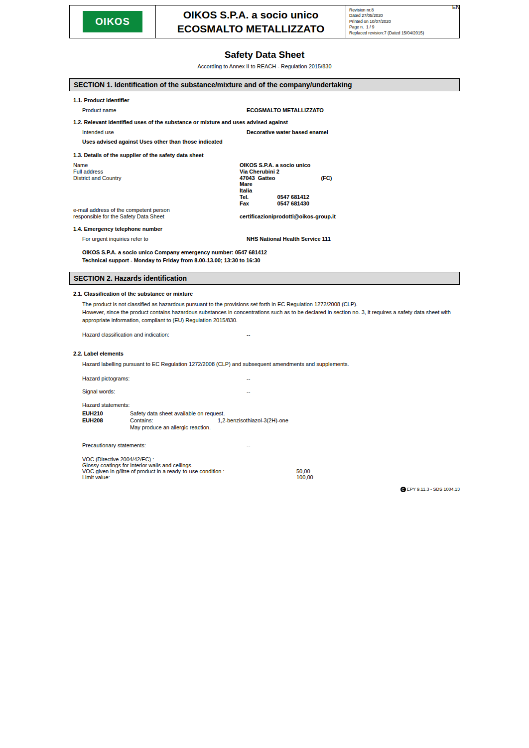EN
| OIKOS | OIKOS S.P.A. a socio unico ECOSMALTO METALLIZZATO | Revision nr.8 Dated 27/05/2020 Printed on 10/07/2020 Page n. 1 / 9 Replaced revision:7 (Dated 15/04/2015) |
Safety Data Sheet
According to Annex II to REACH - Regulation 2015/830
SECTION 1. Identification of the substance/mixture and of the company/undertaking
1.1. Product identifier
Product name
ECOSMALTO METALLIZZATO
1.2. Relevant identified uses of the substance or mixture and uses advised against
Intended use
Decorative water based enamel
Uses advised against Uses other than those indicated
1.3. Details of the supplier of the safety data sheet
| Name | OIKOS S.P.A. a socio unico |
| Full address | Via Cherubini 2 |
| District and Country | 47043 Gatteo Mare | | (FC) |
| | Italia | | |
| | Tel. | 0547 681412 | |
| | Fax | 0547 681430 | |
| e-mail address of the competent person | |
| responsible for the Safety Data Sheet | certificazioniprodotti@oikos-group.it |
1.4. Emergency telephone number
For urgent inquiries refer to
NHS National Health Service 111
OIKOS S.P.A. a socio unico Company emergency number: 0547 681412
Technical support - Monday to Friday from 8.00-13.00; 13:30 to 16:30
SECTION 2. Hazards identification
2.1. Classification of the substance or mixture
The product is not classified as hazardous pursuant to the provisions set forth in EC Regulation 1272/2008 (CLP).
However, since the product contains hazardous substances in concentrations such as to be declared in section no. 3, it requires a safety data sheet with appropriate information, compliant to (EU) Regulation 2015/830.
Hazard classification and indication:
--
2.2. Label elements
Hazard labelling pursuant to EC Regulation 1272/2008 (CLP) and subsequent amendments and supplements.
Hazard pictograms:
--
Signal words:
--
Hazard statements:
| EUH210 | Safety data sheet available on request. |
| EUH208 | Contains: | 1,2-benzisothiazol-3(2H)-one |
| | May produce an allergic reaction. |
Precautionary statements:
--
VOC (Directive 2004/42/EC) :
Glossy coatings for interior walls and ceilings.
VOC given in g/litre of product in a ready-to-use condition :
50,00
Limit value:
100,00
CEPY 9.11.3 - SDS 1004.13